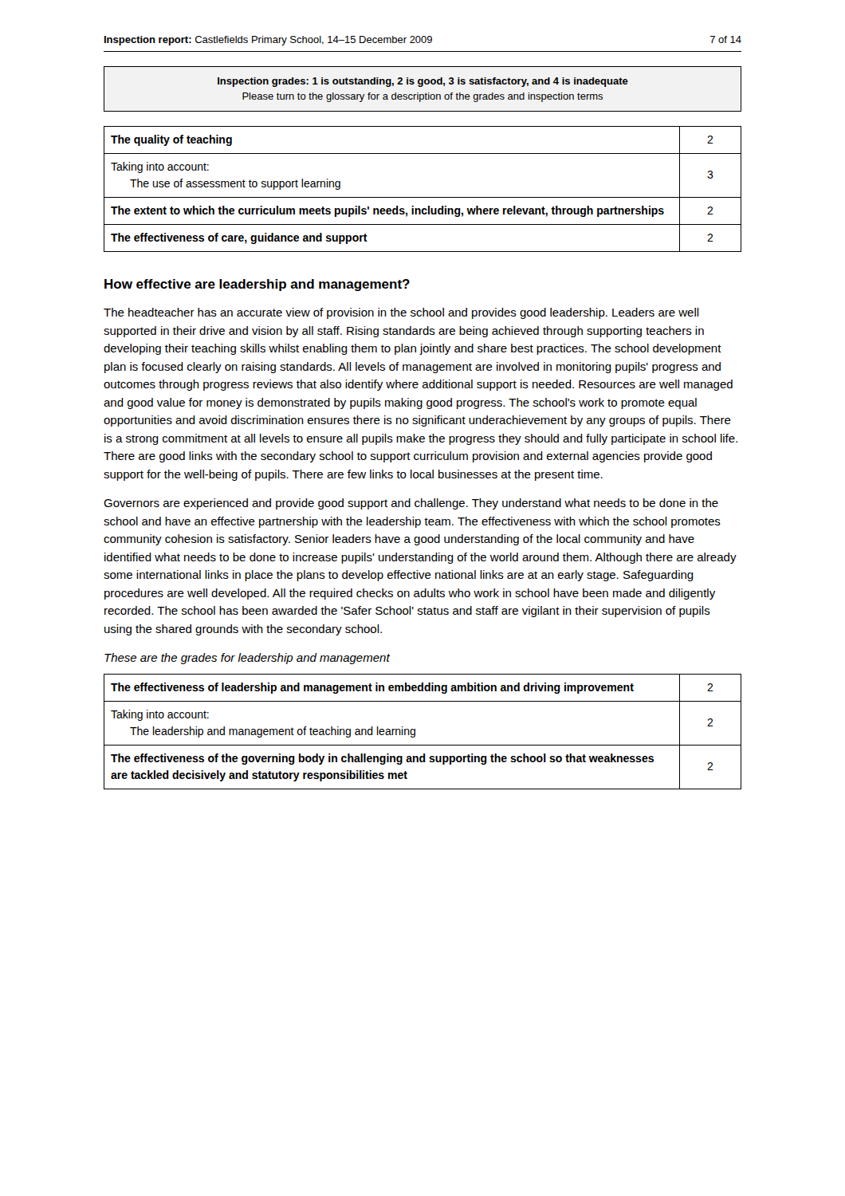Inspection report: Castlefields Primary School, 14–15 December 2009
7 of 14
Inspection grades: 1 is outstanding, 2 is good, 3 is satisfactory, and 4 is inadequate
Please turn to the glossary for a description of the grades and inspection terms
| The quality of teaching | 2 |
| Taking into account: The use of assessment to support learning | 3 |
| The extent to which the curriculum meets pupils' needs, including, where relevant, through partnerships | 2 |
| The effectiveness of care, guidance and support | 2 |
How effective are leadership and management?
The headteacher has an accurate view of provision in the school and provides good leadership. Leaders are well supported in their drive and vision by all staff. Rising standards are being achieved through supporting teachers in developing their teaching skills whilst enabling them to plan jointly and share best practices. The school development plan is focused clearly on raising standards. All levels of management are involved in monitoring pupils' progress and outcomes through progress reviews that also identify where additional support is needed. Resources are well managed and good value for money is demonstrated by pupils making good progress. The school's work to promote equal opportunities and avoid discrimination ensures there is no significant underachievement by any groups of pupils. There is a strong commitment at all levels to ensure all pupils make the progress they should and fully participate in school life. There are good links with the secondary school to support curriculum provision and external agencies provide good support for the well-being of pupils. There are few links to local businesses at the present time.
Governors are experienced and provide good support and challenge. They understand what needs to be done in the school and have an effective partnership with the leadership team. The effectiveness with which the school promotes community cohesion is satisfactory. Senior leaders have a good understanding of the local community and have identified what needs to be done to increase pupils' understanding of the world around them. Although there are already some international links in place the plans to develop effective national links are at an early stage. Safeguarding procedures are well developed. All the required checks on adults who work in school have been made and diligently recorded. The school has been awarded the 'Safer School' status and staff are vigilant in their supervision of pupils using the shared grounds with the secondary school.
These are the grades for leadership and management
| The effectiveness of leadership and management in embedding ambition and driving improvement | 2 |
| Taking into account: The leadership and management of teaching and learning | 2 |
| The effectiveness of the governing body in challenging and supporting the school so that weaknesses are tackled decisively and statutory responsibilities met | 2 |